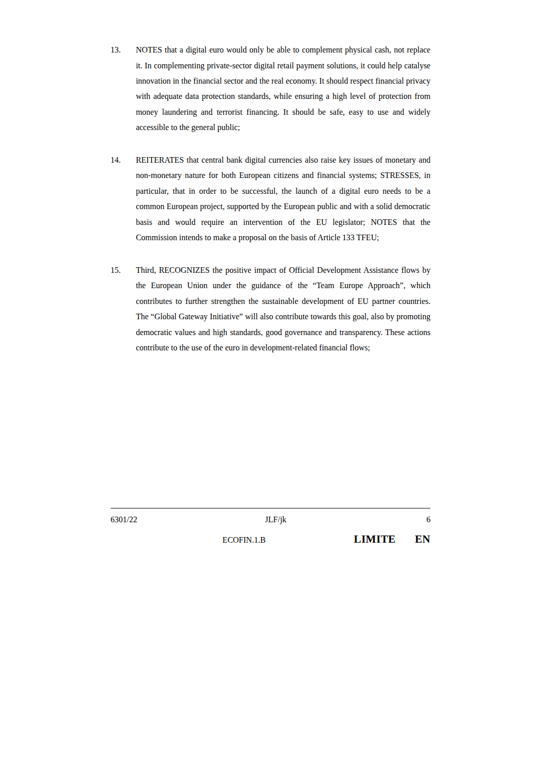13. NOTES that a digital euro would only be able to complement physical cash, not replace it. In complementing private-sector digital retail payment solutions, it could help catalyse innovation in the financial sector and the real economy. It should respect financial privacy with adequate data protection standards, while ensuring a high level of protection from money laundering and terrorist financing. It should be safe, easy to use and widely accessible to the general public;
14. REITERATES that central bank digital currencies also raise key issues of monetary and non-monetary nature for both European citizens and financial systems; STRESSES, in particular, that in order to be successful, the launch of a digital euro needs to be a common European project, supported by the European public and with a solid democratic basis and would require an intervention of the EU legislator; NOTES that the Commission intends to make a proposal on the basis of Article 133 TFEU;
15. Third, RECOGNIZES the positive impact of Official Development Assistance flows by the European Union under the guidance of the “Team Europe Approach”, which contributes to further strengthen the sustainable development of EU partner countries. The “Global Gateway Initiative” will also contribute towards this goal, also by promoting democratic values and high standards, good governance and transparency. These actions contribute to the use of the euro in development-related financial flows;
6301/22 JLF/jk 6
ECOFIN.1.B LIMITE EN